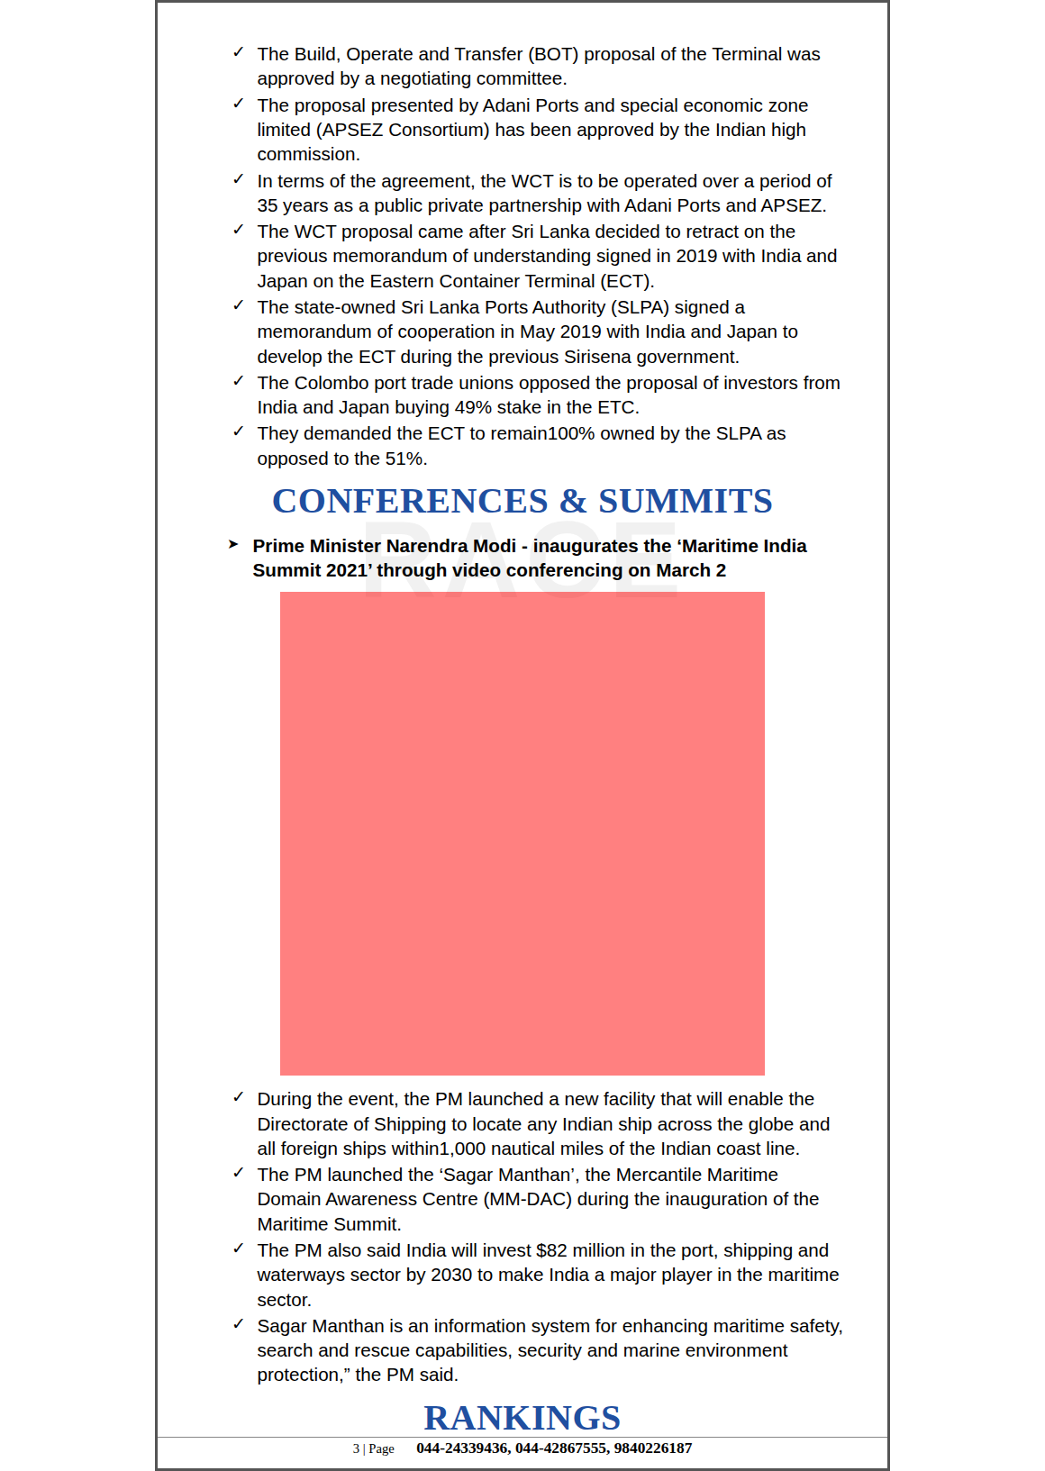RACE
The Build, Operate and Transfer (BOT) proposal of the Terminal was approved by a negotiating committee.
The proposal presented by Adani Ports and special economic zone limited (APSEZ Consortium) has been approved by the Indian high commission.
In terms of the agreement, the WCT is to be operated over a period of 35 years as a public private partnership with Adani Ports and APSEZ.
The WCT proposal came after Sri Lanka decided to retract on the previous memorandum of understanding signed in 2019 with India and Japan on the Eastern Container Terminal (ECT).
The state-owned Sri Lanka Ports Authority (SLPA) signed a memorandum of cooperation in May 2019 with India and Japan to develop the ECT during the previous Sirisena government.
The Colombo port trade unions opposed the proposal of investors from India and Japan buying 49% stake in the ETC.
They demanded the ECT to remain100% owned by the SLPA as opposed to the 51%.
CONFERENCES & SUMMITS
Prime Minister Narendra Modi - inaugurates the ‘Maritime India Summit 2021’ through video conferencing on March 2
During the event, the PM launched a new facility that will enable the Directorate of Shipping to locate any Indian ship across the globe and all foreign ships within1,000 nautical miles of the Indian coast line.
The PM launched the ‘Sagar Manthan’, the Mercantile Maritime Domain Awareness Centre (MM-DAC) during the inauguration of the Maritime Summit.
The PM also said India will invest $82 million in the port, shipping and waterways sector by 2030 to make India a major player in the maritime sector.
Sagar Manthan is an information system for enhancing maritime safety, search and rescue capabilities, security and marine environment protection,” the PM said.
RANKINGS
3 | Page 044-24339436, 044-42867555, 9840226187